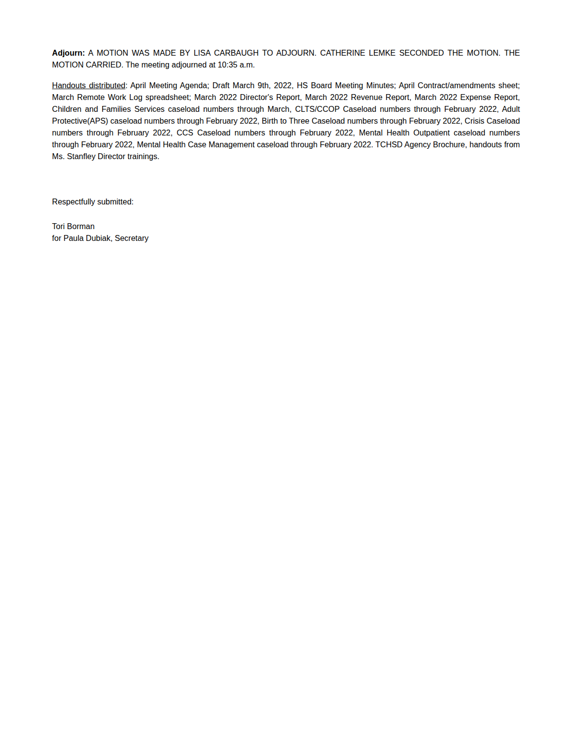Adjourn: A MOTION WAS MADE BY LISA CARBAUGH TO ADJOURN. CATHERINE LEMKE SECONDED THE MOTION. THE MOTION CARRIED. The meeting adjourned at 10:35 a.m.
Handouts distributed: April Meeting Agenda; Draft March 9th, 2022, HS Board Meeting Minutes; April Contract/amendments sheet; March Remote Work Log spreadsheet; March 2022 Director's Report, March 2022 Revenue Report, March 2022 Expense Report, Children and Families Services caseload numbers through March, CLTS/CCOP Caseload numbers through February 2022, Adult Protective(APS) caseload numbers through February 2022, Birth to Three Caseload numbers through February 2022, Crisis Caseload numbers through February 2022, CCS Caseload numbers through February 2022, Mental Health Outpatient caseload numbers through February 2022, Mental Health Case Management caseload through February 2022. TCHSD Agency Brochure, handouts from Ms. Stanfley Director trainings.
Respectfully submitted:
Tori Borman
for Paula Dubiak, Secretary